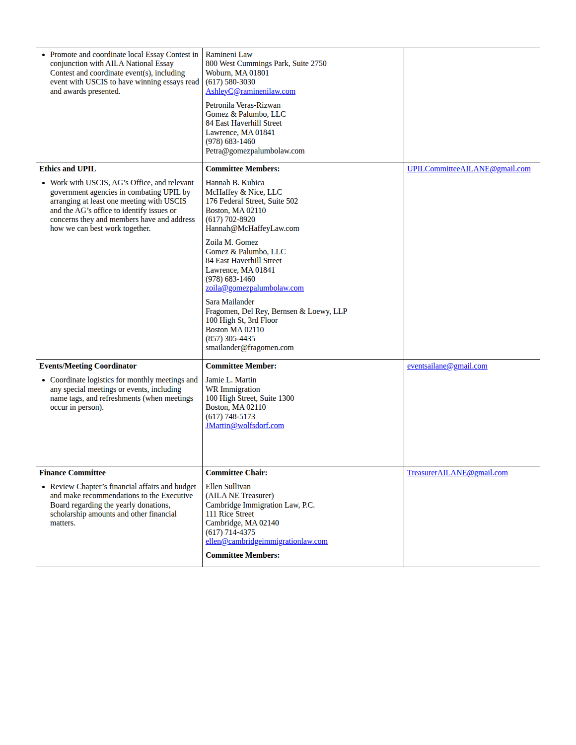| Promote and coordinate local Essay Contest in conjunction with AILA National Essay Contest and coordinate event(s), including event with USCIS to have winning essays read and awards presented. | Ramineni Law 800 West Cummings Park, Suite 2750 Woburn, MA 01801 (617) 580-3030 AshleyC@raminenilaw.com Petronila Veras-Rizwan Gomez & Palumbo, LLC 84 East Haverhill Street Lawrence, MA 01841 (978) 683-1460 Petra@gomezpalumbolaw.com | |
| Ethics and UPIL Work with USCIS, AG’s Office, and relevant government agencies in combating UPIL by arranging at least one meeting with USCIS and the AG’s office to identify issues or concerns they and members have and address how we can best work together. | Committee Members: Hannah B. Kubica McHaffey & Nice, LLC 176 Federal Street, Suite 502 Boston, MA 02110 (617) 702-8920 Hannah@McHaffeyLaw.com Zoila M. Gomez Gomez & Palumbo, LLC 84 East Haverhill Street Lawrence, MA 01841 (978) 683-1460 zoila@gomezpalumbolaw.com Sara Mailander Fragomen, Del Rey, Bernsen & Loewy, LLP 100 High St, 3rd Floor Boston MA 02110 (857) 305-4435 smailander@fragomen.com | UPILCommitteeAILANE@gmail.com |
| Events/Meeting Coordinator Coordinate logistics for monthly meetings and any special meetings or events, including name tags, and refreshments (when meetings occur in person). | Committee Member: Jamie L. Martin WR Immigration 100 High Street, Suite 1300 Boston, MA 02110 (617) 748-5173 JMartin@wolfsdorf.com | eventsailane@gmail.com |
| Finance Committee Review Chapter’s financial affairs and budget and make recommendations to the Executive Board regarding the yearly donations, scholarship amounts and other financial matters. | Committee Chair: Ellen Sullivan (AILA NE Treasurer) Cambridge Immigration Law, P.C. 111 Rice Street Cambridge, MA 02140 (617) 714-4375 ellen@cambridgeimmigrationlaw.com Committee Members: | TreasurerAILANE@gmail.com |